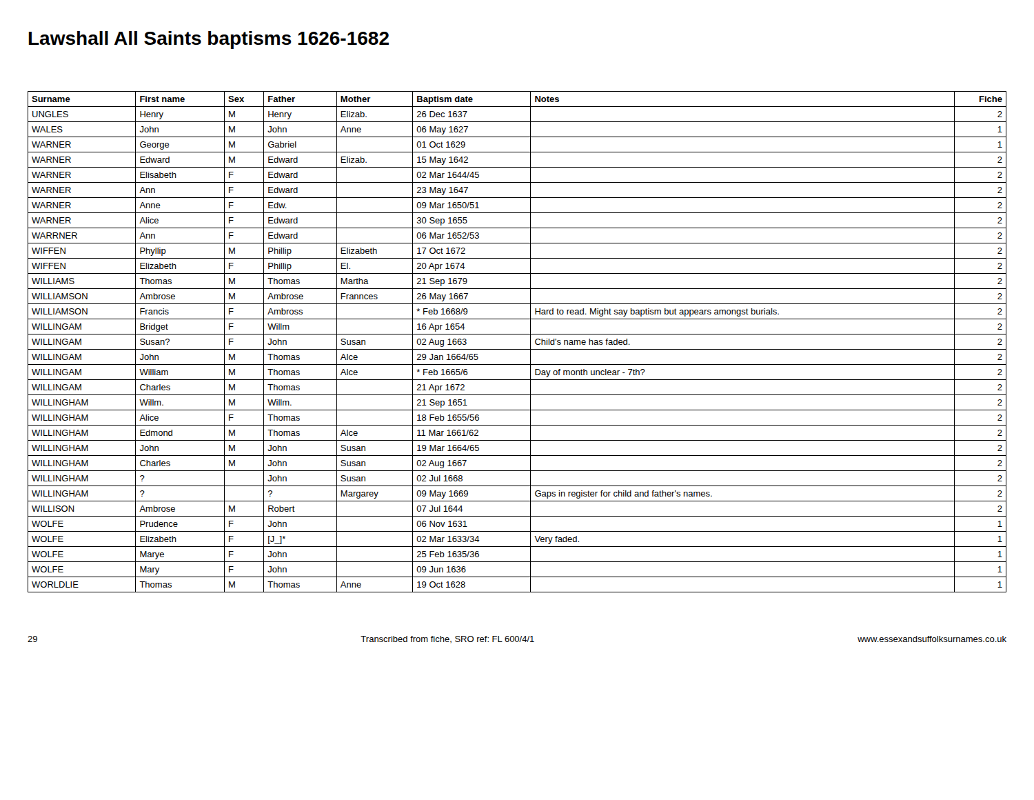Lawshall All Saints baptisms 1626-1682
| Surname | First name | Sex | Father | Mother | Baptism date | Notes | Fiche |
| --- | --- | --- | --- | --- | --- | --- | --- |
| UNGLES | Henry | M | Henry | Elizab. | 26 Dec 1637 | | 2 |
| WALES | John | M | John | Anne | 06 May 1627 | | 1 |
| WARNER | George | M | Gabriel | | 01 Oct 1629 | | 1 |
| WARNER | Edward | M | Edward | Elizab. | 15 May 1642 | | 2 |
| WARNER | Elisabeth | F | Edward | | 02 Mar 1644/45 | | 2 |
| WARNER | Ann | F | Edward | | 23 May 1647 | | 2 |
| WARNER | Anne | F | Edw. | | 09 Mar 1650/51 | | 2 |
| WARNER | Alice | F | Edward | | 30 Sep 1655 | | 2 |
| WARRNER | Ann | F | Edward | | 06 Mar 1652/53 | | 2 |
| WIFFEN | Phyllip | M | Phillip | Elizabeth | 17 Oct 1672 | | 2 |
| WIFFEN | Elizabeth | F | Phillip | El. | 20 Apr 1674 | | 2 |
| WILLIAMS | Thomas | M | Thomas | Martha | 21 Sep 1679 | | 2 |
| WILLIAMSON | Ambrose | M | Ambrose | Frannces | 26 May 1667 | | 2 |
| WILLIAMSON | Francis | F | Ambross | | * Feb 1668/9 | Hard to read. Might say baptism but appears amongst burials. | 2 |
| WILLINGAM | Bridget | F | Willm | | 16 Apr 1654 | | 2 |
| WILLINGAM | Susan? | F | John | Susan | 02 Aug 1663 | Child's name has faded. | 2 |
| WILLINGAM | John | M | Thomas | Alce | 29 Jan 1664/65 | | 2 |
| WILLINGAM | William | M | Thomas | Alce | * Feb 1665/6 | Day of month unclear - 7th? | 2 |
| WILLINGAM | Charles | M | Thomas | | 21 Apr 1672 | | 2 |
| WILLINGHAM | Willm. | M | Willm. | | 21 Sep 1651 | | 2 |
| WILLINGHAM | Alice | F | Thomas | | 18 Feb 1655/56 | | 2 |
| WILLINGHAM | Edmond | M | Thomas | Alce | 11 Mar 1661/62 | | 2 |
| WILLINGHAM | John | M | John | Susan | 19 Mar 1664/65 | | 2 |
| WILLINGHAM | Charles | M | John | Susan | 02 Aug 1667 | | 2 |
| WILLINGHAM | ? | | John | Susan | 02 Jul 1668 | | 2 |
| WILLINGHAM | ? | | ? | Margarey | 09 May 1669 | Gaps in register for child and father's names. | 2 |
| WILLISON | Ambrose | M | Robert | | 07 Jul 1644 | | 2 |
| WOLFE | Prudence | F | John | | 06 Nov 1631 | | 1 |
| WOLFE | Elizabeth | F | [J_]* | | 02 Mar 1633/34 | Very faded. | 1 |
| WOLFE | Marye | F | John | | 25 Feb 1635/36 | | 1 |
| WOLFE | Mary | F | John | | 09 Jun 1636 | | 1 |
| WORLDLIE | Thomas | M | Thomas | Anne | 19 Oct 1628 | | 1 |
29
Transcribed from fiche, SRO ref: FL 600/4/1
www.essexandsuffolksurnames.co.uk